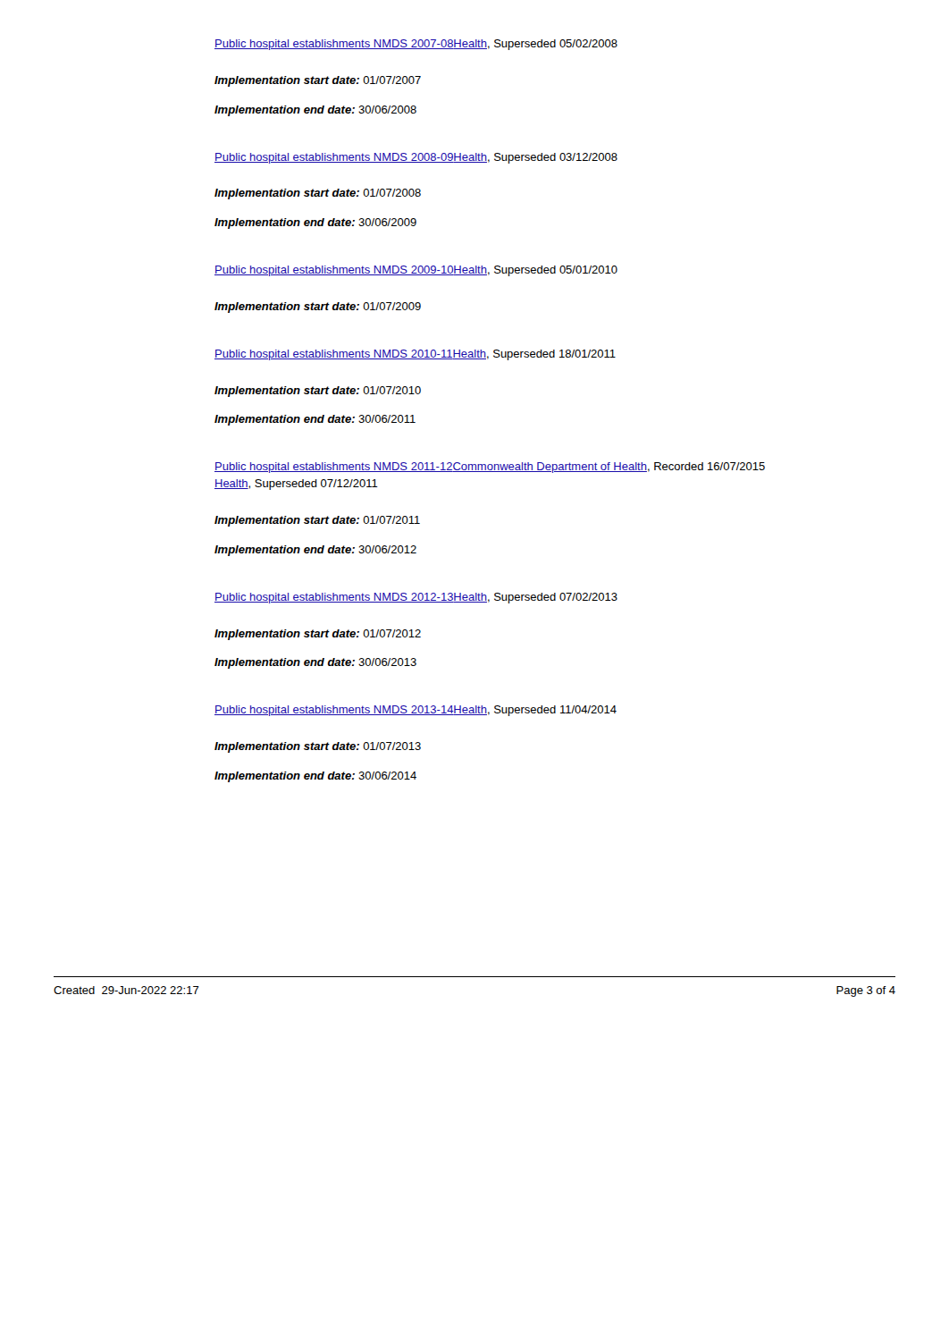Public hospital establishments NMDS 2007-08 Health, Superseded 05/02/2008
Implementation start date: 01/07/2007
Implementation end date: 30/06/2008
Public hospital establishments NMDS 2008-09 Health, Superseded 03/12/2008
Implementation start date: 01/07/2008
Implementation end date: 30/06/2009
Public hospital establishments NMDS 2009-10 Health, Superseded 05/01/2010
Implementation start date: 01/07/2009
Public hospital establishments NMDS 2010-11 Health, Superseded 18/01/2011
Implementation start date: 01/07/2010
Implementation end date: 30/06/2011
Public hospital establishments NMDS 2011-12 Commonwealth Department of Health, Recorded 16/07/2015
Health, Superseded 07/12/2011
Implementation start date: 01/07/2011
Implementation end date: 30/06/2012
Public hospital establishments NMDS 2012-13 Health, Superseded 07/02/2013
Implementation start date: 01/07/2012
Implementation end date: 30/06/2013
Public hospital establishments NMDS 2013-14 Health, Superseded 11/04/2014
Implementation start date: 01/07/2013
Implementation end date: 30/06/2014
Created 29-Jun-2022 22:17 Page 3 of 4